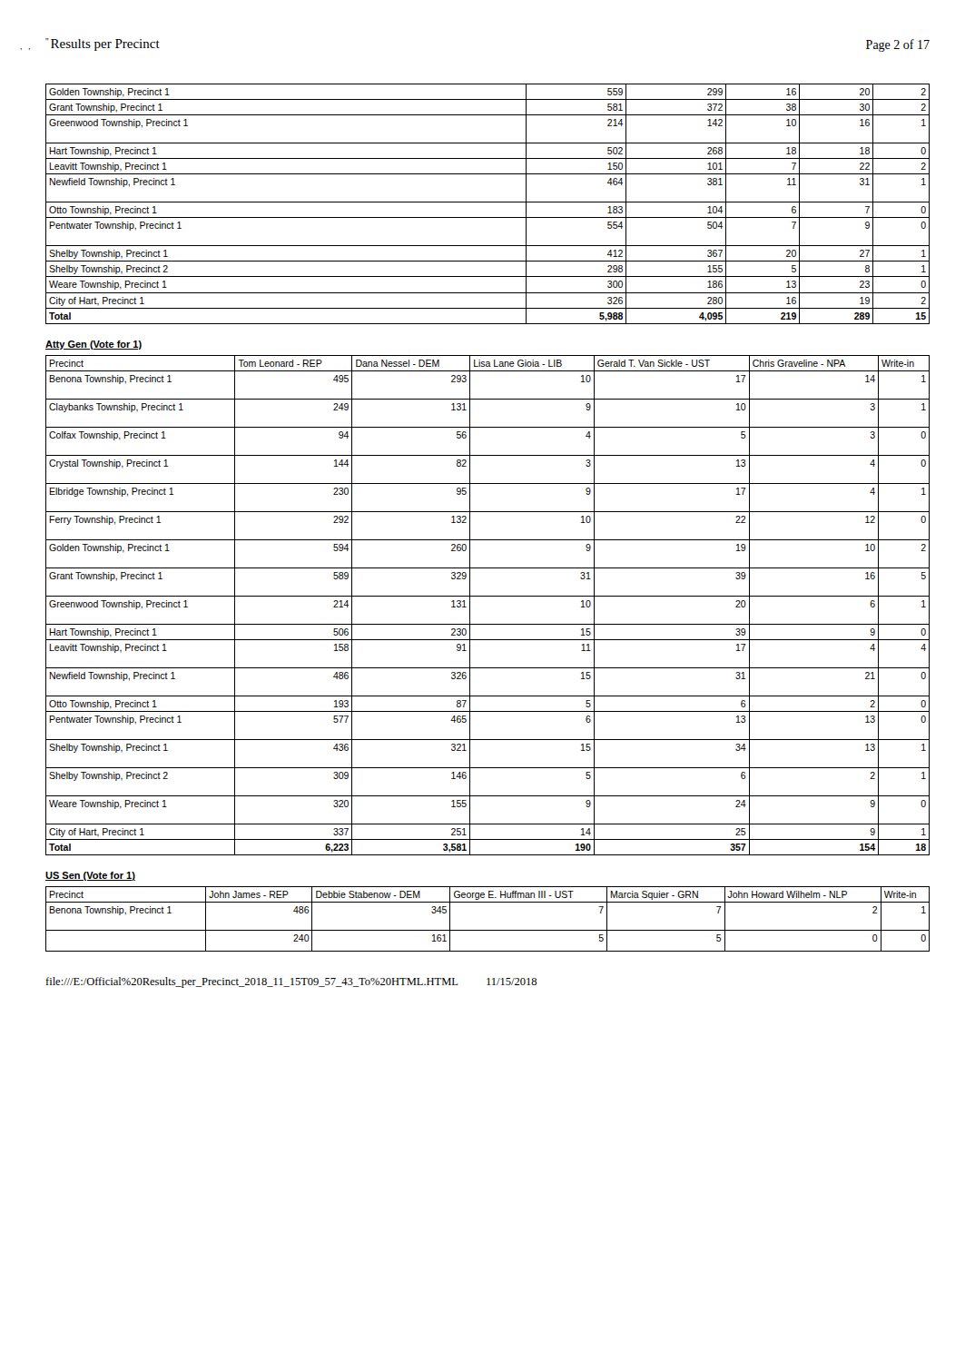, , Results per Precinct Page 2 of 17
| Golden Township, Precinct 1 | 559 | 299 | 16 | 20 | 2 |
| Grant Township, Precinct 1 | 581 | 372 | 38 | 30 | 2 |
| Greenwood Township, Precinct 1 | 214 | 142 | 10 | 16 | 1 |
| Hart Township, Precinct 1 | 502 | 268 | 18 | 18 | 0 |
| Leavitt Township, Precinct 1 | 150 | 101 | 7 | 22 | 2 |
| Newfield Township, Precinct 1 | 464 | 381 | 11 | 31 | 1 |
| Otto Township, Precinct 1 | 183 | 104 | 6 | 7 | 0 |
| Pentwater Township, Precinct 1 | 554 | 504 | 7 | 9 | 0 |
| Shelby Township, Precinct 1 | 412 | 367 | 20 | 27 | 1 |
| Shelby Township, Precinct 2 | 298 | 155 | 5 | 8 | 1 |
| Weare Township, Precinct 1 | 300 | 186 | 13 | 23 | 0 |
| City of Hart, Precinct 1 | 326 | 280 | 16 | 19 | 2 |
| Total | 5,988 | 4,095 | 219 | 289 | 15 |
Atty Gen (Vote for 1)
| Precinct | Tom Leonard - REP | Dana Nessel - DEM | Lisa Lane Gioia - LIB | Gerald T. Van Sickle - UST | Chris Graveline - NPA | Write-in |
| --- | --- | --- | --- | --- | --- | --- |
| Benona Township, Precinct 1 | 495 | 293 | 10 | 17 | 14 | 1 |
| Claybanks Township, Precinct 1 | 249 | 131 | 9 | 10 | 3 | 1 |
| Colfax Township, Precinct 1 | 94 | 56 | 4 | 5 | 3 | 0 |
| Crystal Township, Precinct 1 | 144 | 82 | 3 | 13 | 4 | 0 |
| Elbridge Township, Precinct 1 | 230 | 95 | 9 | 17 | 4 | 1 |
| Ferry Township, Precinct 1 | 292 | 132 | 10 | 22 | 12 | 0 |
| Golden Township, Precinct 1 | 594 | 260 | 9 | 19 | 10 | 2 |
| Grant Township, Precinct 1 | 589 | 329 | 31 | 39 | 16 | 5 |
| Greenwood Township, Precinct 1 | 214 | 131 | 10 | 20 | 6 | 1 |
| Hart Township, Precinct 1 | 506 | 230 | 15 | 39 | 9 | 0 |
| Leavitt Township, Precinct 1 | 158 | 91 | 11 | 17 | 4 | 4 |
| Newfield Township, Precinct 1 | 486 | 326 | 15 | 31 | 21 | 0 |
| Otto Township, Precinct 1 | 193 | 87 | 5 | 6 | 2 | 0 |
| Pentwater Township, Precinct 1 | 577 | 465 | 6 | 13 | 13 | 0 |
| Shelby Township, Precinct 1 | 436 | 321 | 15 | 34 | 13 | 1 |
| Shelby Township, Precinct 2 | 309 | 146 | 5 | 6 | 2 | 1 |
| Weare Township, Precinct 1 | 320 | 155 | 9 | 24 | 9 | 0 |
| City of Hart, Precinct 1 | 337 | 251 | 14 | 25 | 9 | 1 |
| Total | 6,223 | 3,581 | 190 | 357 | 154 | 18 |
US Sen (Vote for 1)
| Precinct | John James - REP | Debbie Stabenow - DEM | George E. Huffman III - UST | Marcia Squier - GRN | John Howard Wilhelm - NLP | Write-in |
| --- | --- | --- | --- | --- | --- | --- |
| Benona Township, Precinct 1 | 486 | 345 | 7 | 7 | 2 | 1 |
| | 240 | 161 | 5 | 5 | 0 | 0 |
file:///E:/Official%20Results_per_Precinct_2018_11_15T09_57_43_To%20HTML.HTML11/15/2018